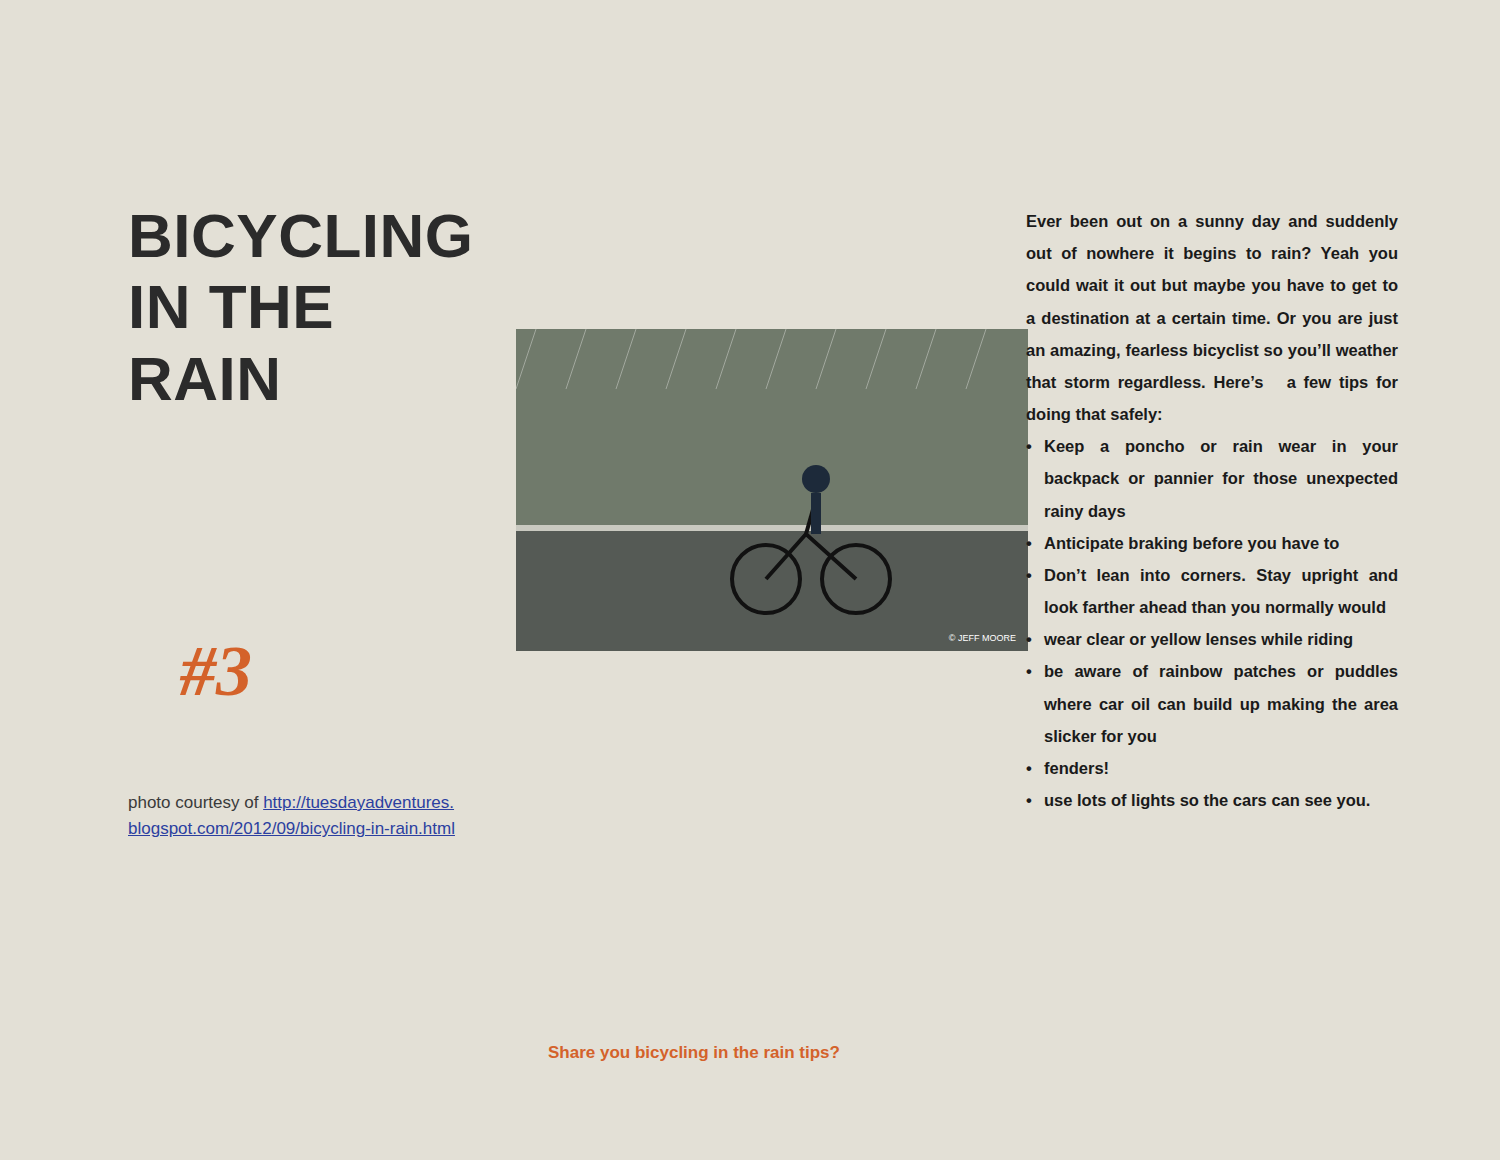Bicycling
in the Rain
#3
photo courtesy of http://tuesdayadventures.blogspot.com/2012/09/bicycling-in-rain.html
Share you bicycling in the rain tips?
Ever been out on a sunny day and suddenly out of nowhere it begins to rain? Yeah you could wait it out but maybe you have to get to a destination at a certain time. Or you are just an amazing, fearless bicyclist so you’ll weather that storm regardless. Here’s a few tips for doing that safely:
Keep a poncho or rain wear in your backpack or pannier for those unexpected rainy days
Anticipate braking before you have to
Don’t lean into corners. Stay upright and look farther ahead than you normally would
wear clear or yellow lenses while riding
be aware of rainbow patches or puddles where car oil can build up making the area slicker for you
fenders!
use lots of lights so the cars can see you.